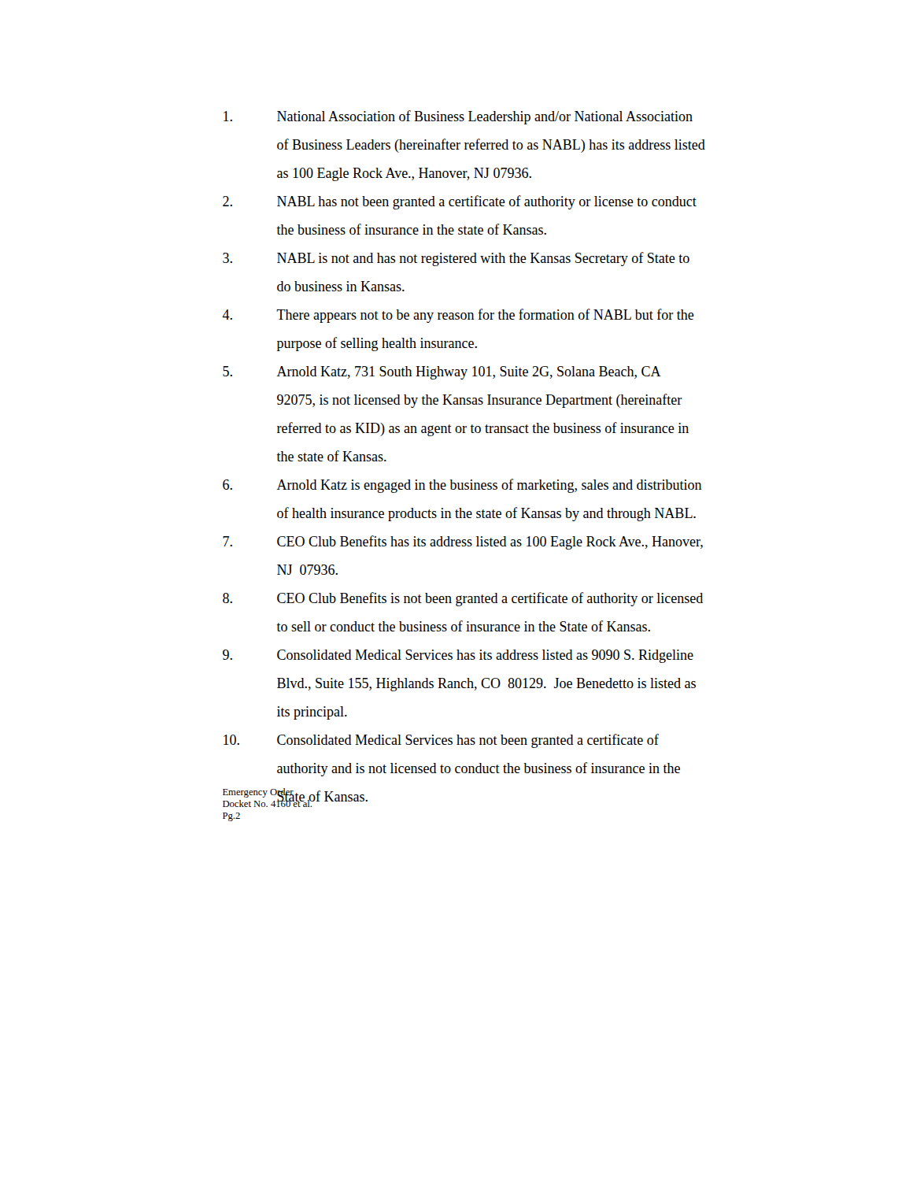1. National Association of Business Leadership and/or National Association of Business Leaders (hereinafter referred to as NABL) has its address listed as 100 Eagle Rock Ave., Hanover, NJ 07936.
2. NABL has not been granted a certificate of authority or license to conduct the business of insurance in the state of Kansas.
3. NABL is not and has not registered with the Kansas Secretary of State to do business in Kansas.
4. There appears not to be any reason for the formation of NABL but for the purpose of selling health insurance.
5. Arnold Katz, 731 South Highway 101, Suite 2G, Solana Beach, CA 92075, is not licensed by the Kansas Insurance Department (hereinafter referred to as KID) as an agent or to transact the business of insurance in the state of Kansas.
6. Arnold Katz is engaged in the business of marketing, sales and distribution of health insurance products in the state of Kansas by and through NABL.
7. CEO Club Benefits has its address listed as 100 Eagle Rock Ave., Hanover, NJ 07936.
8. CEO Club Benefits is not been granted a certificate of authority or licensed to sell or conduct the business of insurance in the State of Kansas.
9. Consolidated Medical Services has its address listed as 9090 S. Ridgeline Blvd., Suite 155, Highlands Ranch, CO 80129. Joe Benedetto is listed as its principal.
10. Consolidated Medical Services has not been granted a certificate of authority and is not licensed to conduct the business of insurance in the State of Kansas.
Emergency Order
Docket No. 4160 et al.
Pg.2